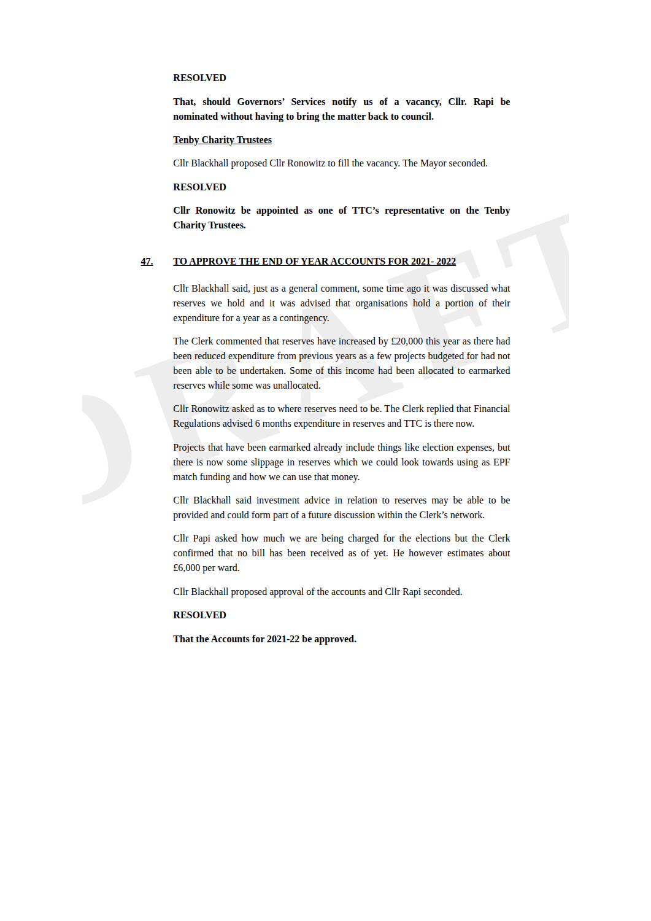DRAFT
RESOLVED
That, should Governors’ Services notify us of a vacancy, Cllr. Rapi be nominated without having to bring the matter back to council.
Tenby Charity Trustees
Cllr Blackhall proposed Cllr Ronowitz to fill the vacancy. The Mayor seconded.
RESOLVED
Cllr Ronowitz be appointed as one of TTC’s representative on the Tenby Charity Trustees.
47.
TO APPROVE THE END OF YEAR ACCOUNTS FOR 2021- 2022
Cllr Blackhall said, just as a general comment, some time ago it was discussed what reserves we hold and it was advised that organisations hold a portion of their expenditure for a year as a contingency.
The Clerk commented that reserves have increased by £20,000 this year as there had been reduced expenditure from previous years as a few projects budgeted for had not been able to be undertaken. Some of this income had been allocated to earmarked reserves while some was unallocated.
Cllr Ronowitz asked as to where reserves need to be. The Clerk replied that Financial Regulations advised 6 months expenditure in reserves and TTC is there now.
Projects that have been earmarked already include things like election expenses, but there is now some slippage in reserves which we could look towards using as EPF match funding and how we can use that money.
Cllr Blackhall said investment advice in relation to reserves may be able to be provided and could form part of a future discussion within the Clerk’s network.
Cllr Papi asked how much we are being charged for the elections but the Clerk confirmed that no bill has been received as of yet. He however estimates about £6,000 per ward.
Cllr Blackhall proposed approval of the accounts and Cllr Rapi seconded.
RESOLVED
That the Accounts for 2021-22 be approved.